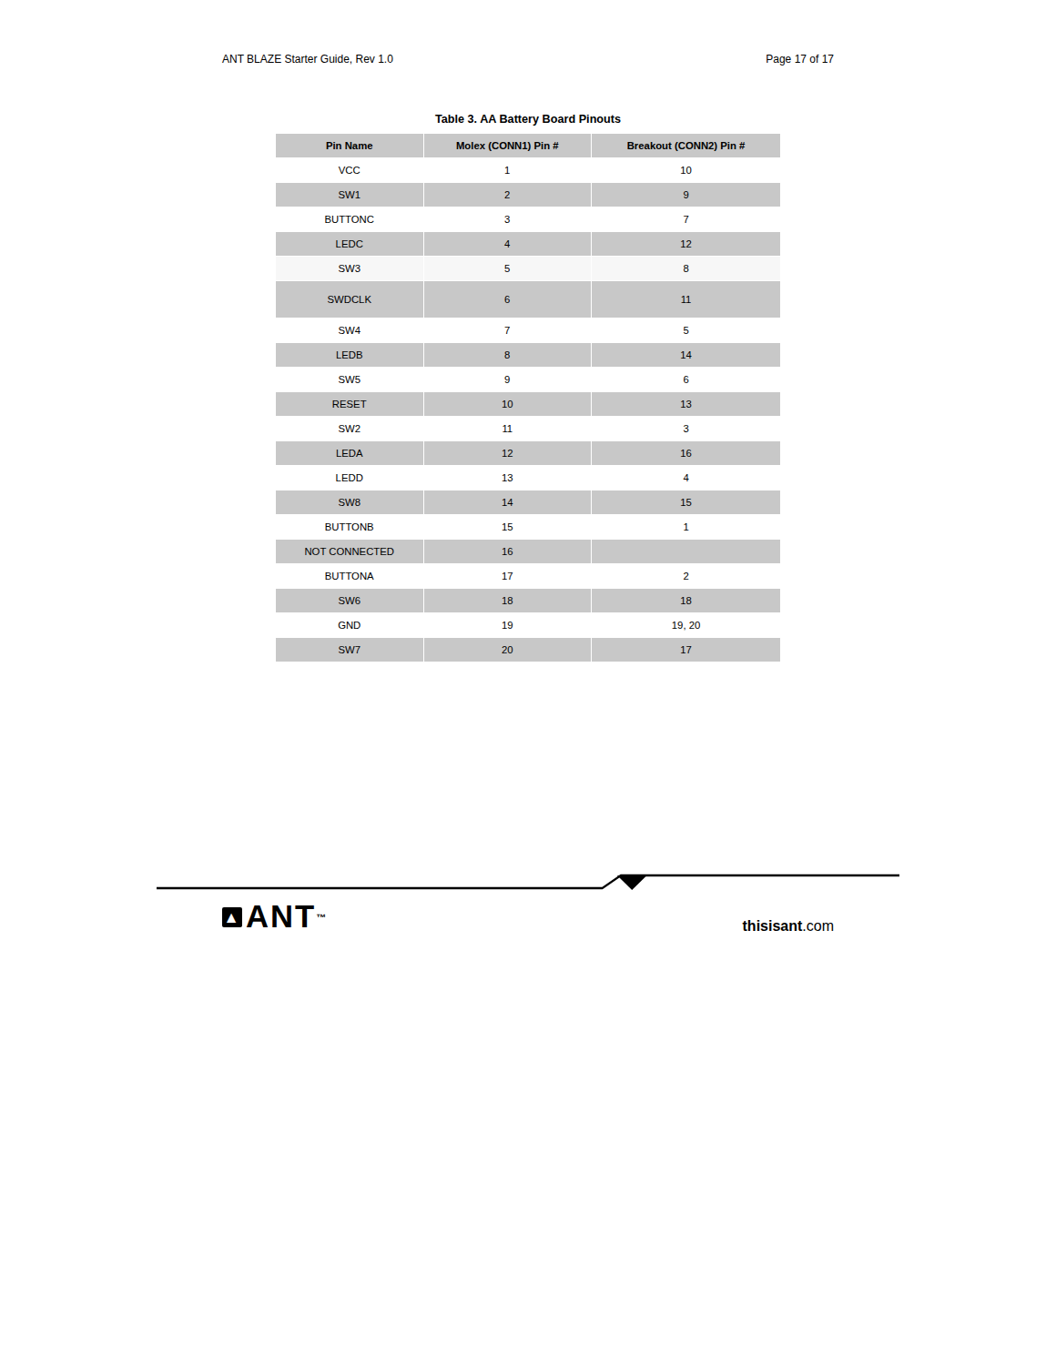ANT BLAZE Starter Guide, Rev 1.0
Page 17 of 17
Table 3. AA Battery Board Pinouts
| Pin Name | Molex (CONN1) Pin # | Breakout (CONN2) Pin # |
| --- | --- | --- |
| VCC | 1 | 10 |
| SW1 | 2 | 9 |
| BUTTONC | 3 | 7 |
| LEDC | 4 | 12 |
| SW3 | 5 | 8 |
| SWDCLK | 6 | 11 |
| SW4 | 7 | 5 |
| LEDB | 8 | 14 |
| SW5 | 9 | 6 |
| RESET | 10 | 13 |
| SW2 | 11 | 3 |
| LEDA | 12 | 16 |
| LEDD | 13 | 4 |
| SW8 | 14 | 15 |
| BUTTONB | 15 | 1 |
| NOT CONNECTED | 16 | |
| BUTTONA | 17 | 2 |
| SW6 | 18 | 18 |
| GND | 19 | 19, 20 |
| SW7 | 20 | 17 |
▲ANT™
thisisant.com